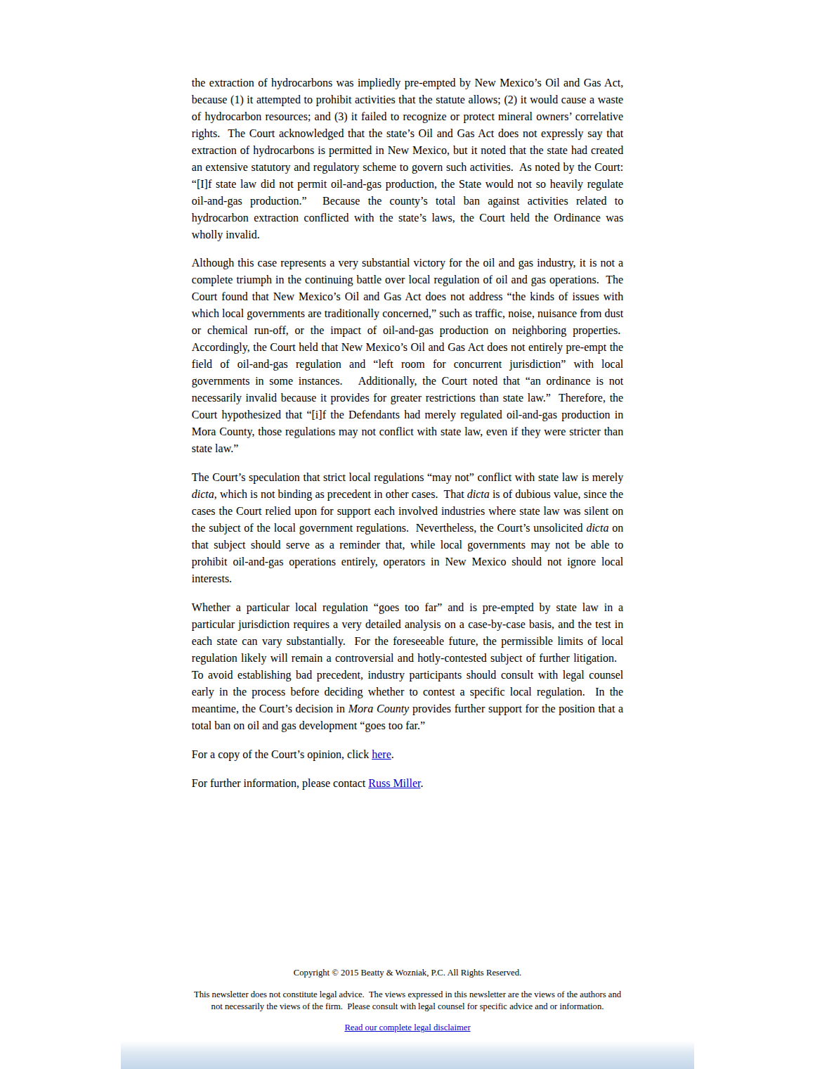the extraction of hydrocarbons was impliedly pre-empted by New Mexico’s Oil and Gas Act, because (1) it attempted to prohibit activities that the statute allows; (2) it would cause a waste of hydrocarbon resources; and (3) it failed to recognize or protect mineral owners’ correlative rights. The Court acknowledged that the state’s Oil and Gas Act does not expressly say that extraction of hydrocarbons is permitted in New Mexico, but it noted that the state had created an extensive statutory and regulatory scheme to govern such activities. As noted by the Court: “[I]f state law did not permit oil-and-gas production, the State would not so heavily regulate oil-and-gas production.” Because the county’s total ban against activities related to hydrocarbon extraction conflicted with the state’s laws, the Court held the Ordinance was wholly invalid.
Although this case represents a very substantial victory for the oil and gas industry, it is not a complete triumph in the continuing battle over local regulation of oil and gas operations. The Court found that New Mexico’s Oil and Gas Act does not address “the kinds of issues with which local governments are traditionally concerned,” such as traffic, noise, nuisance from dust or chemical run-off, or the impact of oil-and-gas production on neighboring properties. Accordingly, the Court held that New Mexico’s Oil and Gas Act does not entirely pre-empt the field of oil-and-gas regulation and “left room for concurrent jurisdiction” with local governments in some instances. Additionally, the Court noted that “an ordinance is not necessarily invalid because it provides for greater restrictions than state law.” Therefore, the Court hypothesized that “[i]f the Defendants had merely regulated oil-and-gas production in Mora County, those regulations may not conflict with state law, even if they were stricter than state law.”
The Court’s speculation that strict local regulations “may not” conflict with state law is merely dicta, which is not binding as precedent in other cases. That dicta is of dubious value, since the cases the Court relied upon for support each involved industries where state law was silent on the subject of the local government regulations. Nevertheless, the Court’s unsolicited dicta on that subject should serve as a reminder that, while local governments may not be able to prohibit oil-and-gas operations entirely, operators in New Mexico should not ignore local interests.
Whether a particular local regulation “goes too far” and is pre-empted by state law in a particular jurisdiction requires a very detailed analysis on a case-by-case basis, and the test in each state can vary substantially. For the foreseeable future, the permissible limits of local regulation likely will remain a controversial and hotly-contested subject of further litigation. To avoid establishing bad precedent, industry participants should consult with legal counsel early in the process before deciding whether to contest a specific local regulation. In the meantime, the Court’s decision in Mora County provides further support for the position that a total ban on oil and gas development “goes too far.”
For a copy of the Court’s opinion, click here.
For further information, please contact Russ Miller.
Copyright © 2015 Beatty & Wozniak, P.C. All Rights Reserved.
This newsletter does not constitute legal advice. The views expressed in this newsletter are the views of the authors and not necessarily the views of the firm. Please consult with legal counsel for specific advice and or information.
Read our complete legal disclaimer